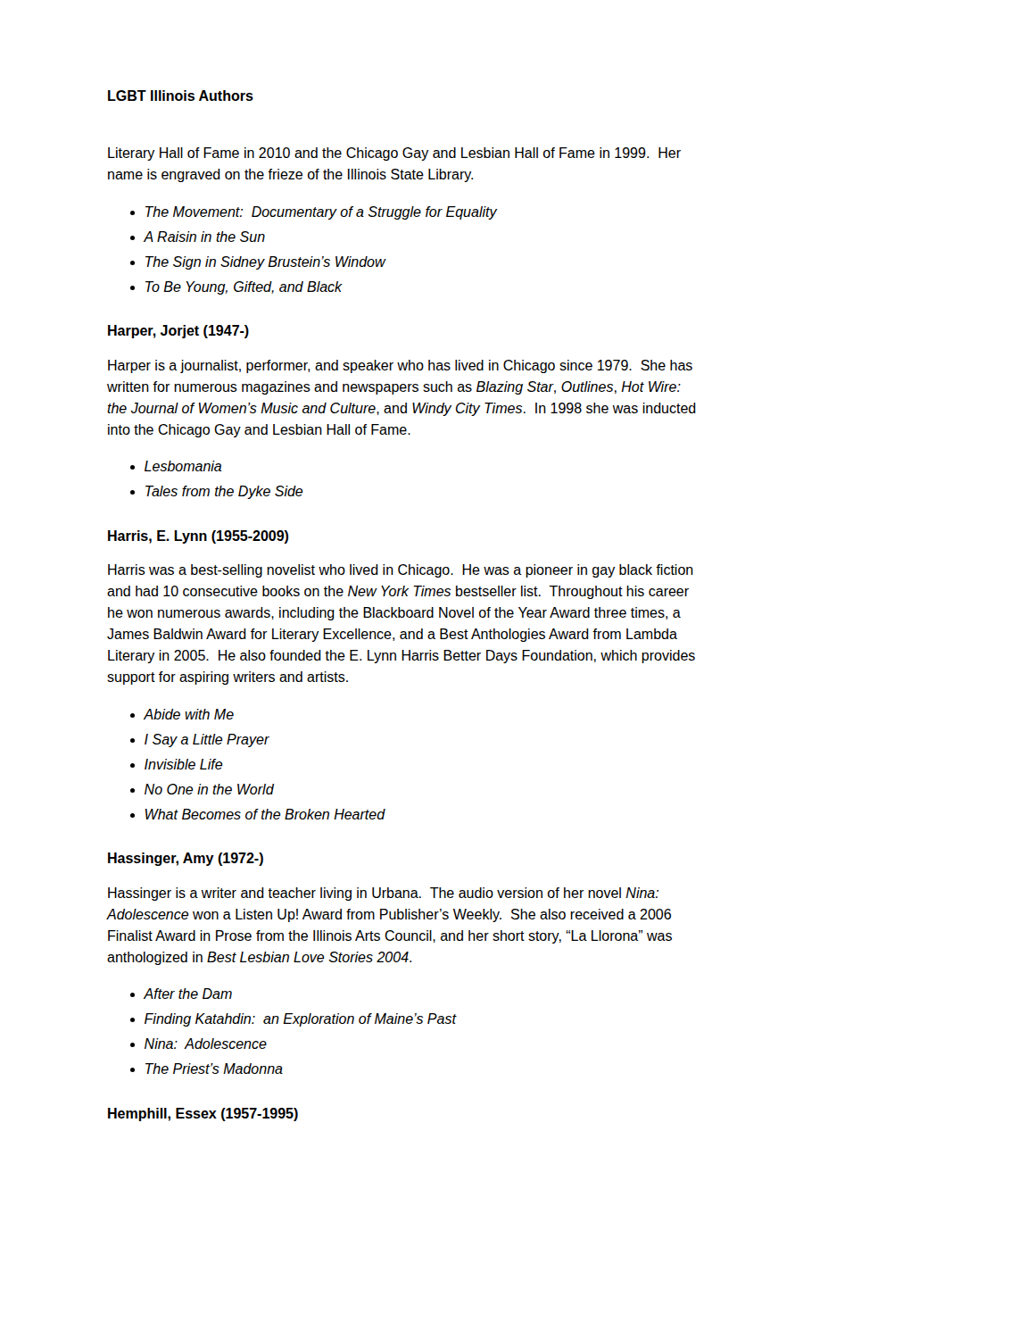LGBT Illinois Authors
Literary Hall of Fame in 2010 and the Chicago Gay and Lesbian Hall of Fame in 1999. Her name is engraved on the frieze of the Illinois State Library.
The Movement: Documentary of a Struggle for Equality
A Raisin in the Sun
The Sign in Sidney Brustein’s Window
To Be Young, Gifted, and Black
Harper, Jorjet (1947-)
Harper is a journalist, performer, and speaker who has lived in Chicago since 1979. She has written for numerous magazines and newspapers such as Blazing Star, Outlines, Hot Wire: the Journal of Women’s Music and Culture, and Windy City Times. In 1998 she was inducted into the Chicago Gay and Lesbian Hall of Fame.
Lesbomania
Tales from the Dyke Side
Harris, E. Lynn (1955-2009)
Harris was a best-selling novelist who lived in Chicago. He was a pioneer in gay black fiction and had 10 consecutive books on the New York Times bestseller list. Throughout his career he won numerous awards, including the Blackboard Novel of the Year Award three times, a James Baldwin Award for Literary Excellence, and a Best Anthologies Award from Lambda Literary in 2005. He also founded the E. Lynn Harris Better Days Foundation, which provides support for aspiring writers and artists.
Abide with Me
I Say a Little Prayer
Invisible Life
No One in the World
What Becomes of the Broken Hearted
Hassinger, Amy (1972-)
Hassinger is a writer and teacher living in Urbana. The audio version of her novel Nina: Adolescence won a Listen Up! Award from Publisher’s Weekly. She also received a 2006 Finalist Award in Prose from the Illinois Arts Council, and her short story, “La Llorona” was anthologized in Best Lesbian Love Stories 2004.
After the Dam
Finding Katahdin: an Exploration of Maine’s Past
Nina: Adolescence
The Priest’s Madonna
Hemphill, Essex (1957-1995)